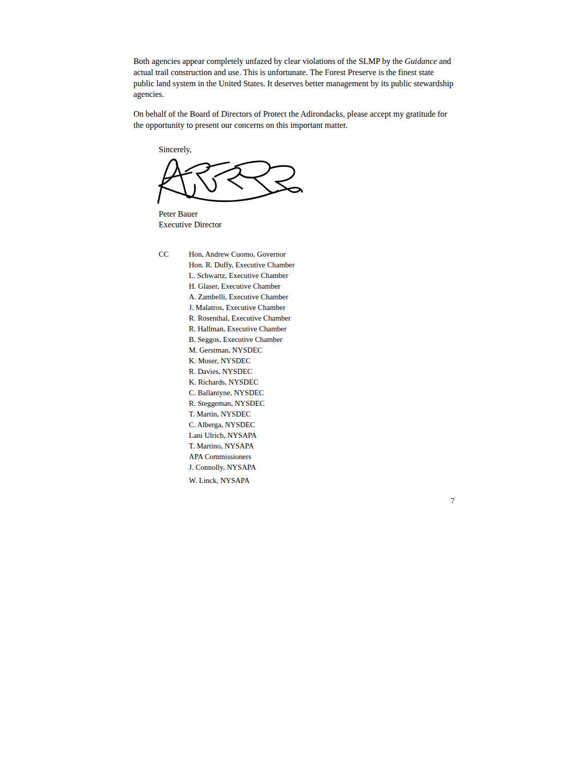Both agencies appear completely unfazed by clear violations of the SLMP by the Guidance and actual trail construction and use. This is unfortunate. The Forest Preserve is the finest state public land system in the United States. It deserves better management by its public stewardship agencies.
On behalf of the Board of Directors of Protect the Adirondacks, please accept my gratitude for the opportunity to present our concerns on this important matter.
Sincerely,
Peter Bauer
Executive Director
CC
Hon, Andrew Cuomo, Governor
Hon. R. Duffy, Executive Chamber
L. Schwartz, Executive Chamber
H. Glaser, Executive Chamber
A. Zambelli, Executive Chamber
J. Malatros, Executive Chamber
R. Rosenthal, Executive Chamber
R. Hallman, Executive Chamber
B. Seggos, Executive Chamber
M. Gerstman, NYSDEC
K. Moser, NYSDEC
R. Davies, NYSDEC
K. Richards, NYSDEC
C. Ballantyne, NYSDEC
R. Steggeman, NYSDEC
T. Martin, NYSDEC
C. Alberga, NYSDEC
Lani Ulrich, NYSAPA
T. Martino, NYSAPA
APA Commissioners
J. Connolly, NYSAPA
W. Linck, NYSAPA
7